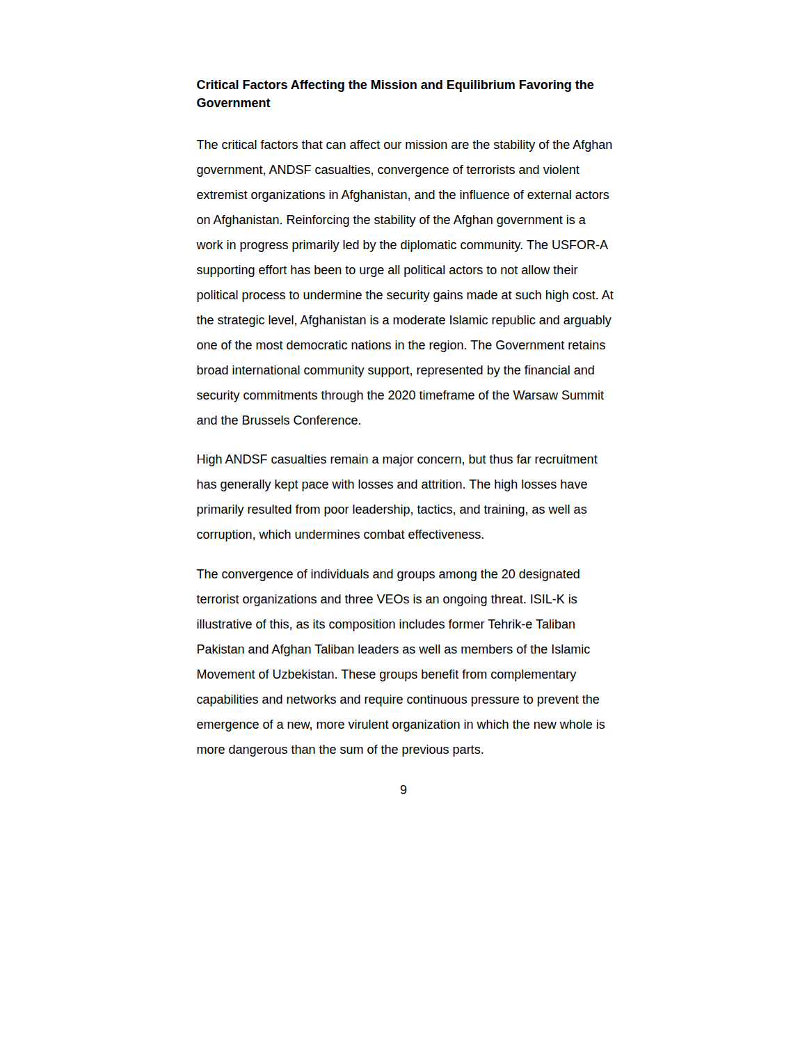Critical Factors Affecting the Mission and Equilibrium Favoring the Government
The critical factors that can affect our mission are the stability of the Afghan government, ANDSF casualties, convergence of terrorists and violent extremist organizations in Afghanistan, and the influence of external actors on Afghanistan. Reinforcing the stability of the Afghan government is a work in progress primarily led by the diplomatic community. The USFOR-A supporting effort has been to urge all political actors to not allow their political process to undermine the security gains made at such high cost. At the strategic level, Afghanistan is a moderate Islamic republic and arguably one of the most democratic nations in the region. The Government retains broad international community support, represented by the financial and security commitments through the 2020 timeframe of the Warsaw Summit and the Brussels Conference.
High ANDSF casualties remain a major concern, but thus far recruitment has generally kept pace with losses and attrition. The high losses have primarily resulted from poor leadership, tactics, and training, as well as corruption, which undermines combat effectiveness.
The convergence of individuals and groups among the 20 designated terrorist organizations and three VEOs is an ongoing threat. ISIL-K is illustrative of this, as its composition includes former Tehrik-e Taliban Pakistan and Afghan Taliban leaders as well as members of the Islamic Movement of Uzbekistan. These groups benefit from complementary capabilities and networks and require continuous pressure to prevent the emergence of a new, more virulent organization in which the new whole is more dangerous than the sum of the previous parts.
9